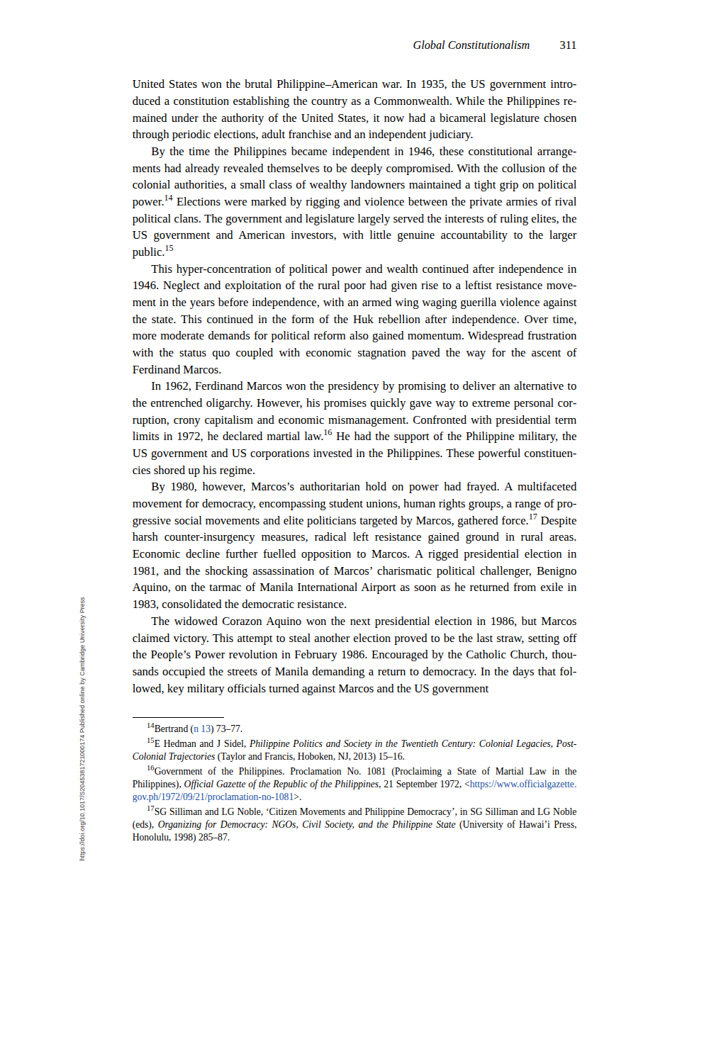Global Constitutionalism 311
United States won the brutal Philippine–American war. In 1935, the US government introduced a constitution establishing the country as a Commonwealth. While the Philippines remained under the authority of the United States, it now had a bicameral legislature chosen through periodic elections, adult franchise and an independent judiciary.
By the time the Philippines became independent in 1946, these constitutional arrangements had already revealed themselves to be deeply compromised. With the collusion of the colonial authorities, a small class of wealthy landowners maintained a tight grip on political power.14 Elections were marked by rigging and violence between the private armies of rival political clans. The government and legislature largely served the interests of ruling elites, the US government and American investors, with little genuine accountability to the larger public.15
This hyper-concentration of political power and wealth continued after independence in 1946. Neglect and exploitation of the rural poor had given rise to a leftist resistance movement in the years before independence, with an armed wing waging guerilla violence against the state. This continued in the form of the Huk rebellion after independence. Over time, more moderate demands for political reform also gained momentum. Widespread frustration with the status quo coupled with economic stagnation paved the way for the ascent of Ferdinand Marcos.
In 1962, Ferdinand Marcos won the presidency by promising to deliver an alternative to the entrenched oligarchy. However, his promises quickly gave way to extreme personal corruption, crony capitalism and economic mismanagement. Confronted with presidential term limits in 1972, he declared martial law.16 He had the support of the Philippine military, the US government and US corporations invested in the Philippines. These powerful constituencies shored up his regime.
By 1980, however, Marcos’s authoritarian hold on power had frayed. A multifaceted movement for democracy, encompassing student unions, human rights groups, a range of progressive social movements and elite politicians targeted by Marcos, gathered force.17 Despite harsh counter-insurgency measures, radical left resistance gained ground in rural areas. Economic decline further fuelled opposition to Marcos. A rigged presidential election in 1981, and the shocking assassination of Marcos’ charismatic political challenger, Benigno Aquino, on the tarmac of Manila International Airport as soon as he returned from exile in 1983, consolidated the democratic resistance.
The widowed Corazon Aquino won the next presidential election in 1986, but Marcos claimed victory. This attempt to steal another election proved to be the last straw, setting off the People’s Power revolution in February 1986. Encouraged by the Catholic Church, thousands occupied the streets of Manila demanding a return to democracy. In the days that followed, key military officials turned against Marcos and the US government
14Bertrand (n 13) 73–77.
15E Hedman and J Sidel, Philippine Politics and Society in the Twentieth Century: Colonial Legacies, Post-Colonial Trajectories (Taylor and Francis, Hoboken, NJ, 2013) 15–16.
16Government of the Philippines. Proclamation No. 1081 (Proclaiming a State of Martial Law in the Philippines), Official Gazette of the Republic of the Philippines, 21 September 1972, <https://www.officialgazette.gov.ph/1972/09/21/proclamation-no-1081>.
17SG Silliman and LG Noble, ‘Citizen Movements and Philippine Democracy’, in SG Silliman and LG Noble (eds), Organizing for Democracy: NGOs, Civil Society, and the Philippine State (University of Hawai’i Press, Honolulu, 1998) 285–87.
https://doi.org/10.1017/S2045381721000174 Published online by Cambridge University Press